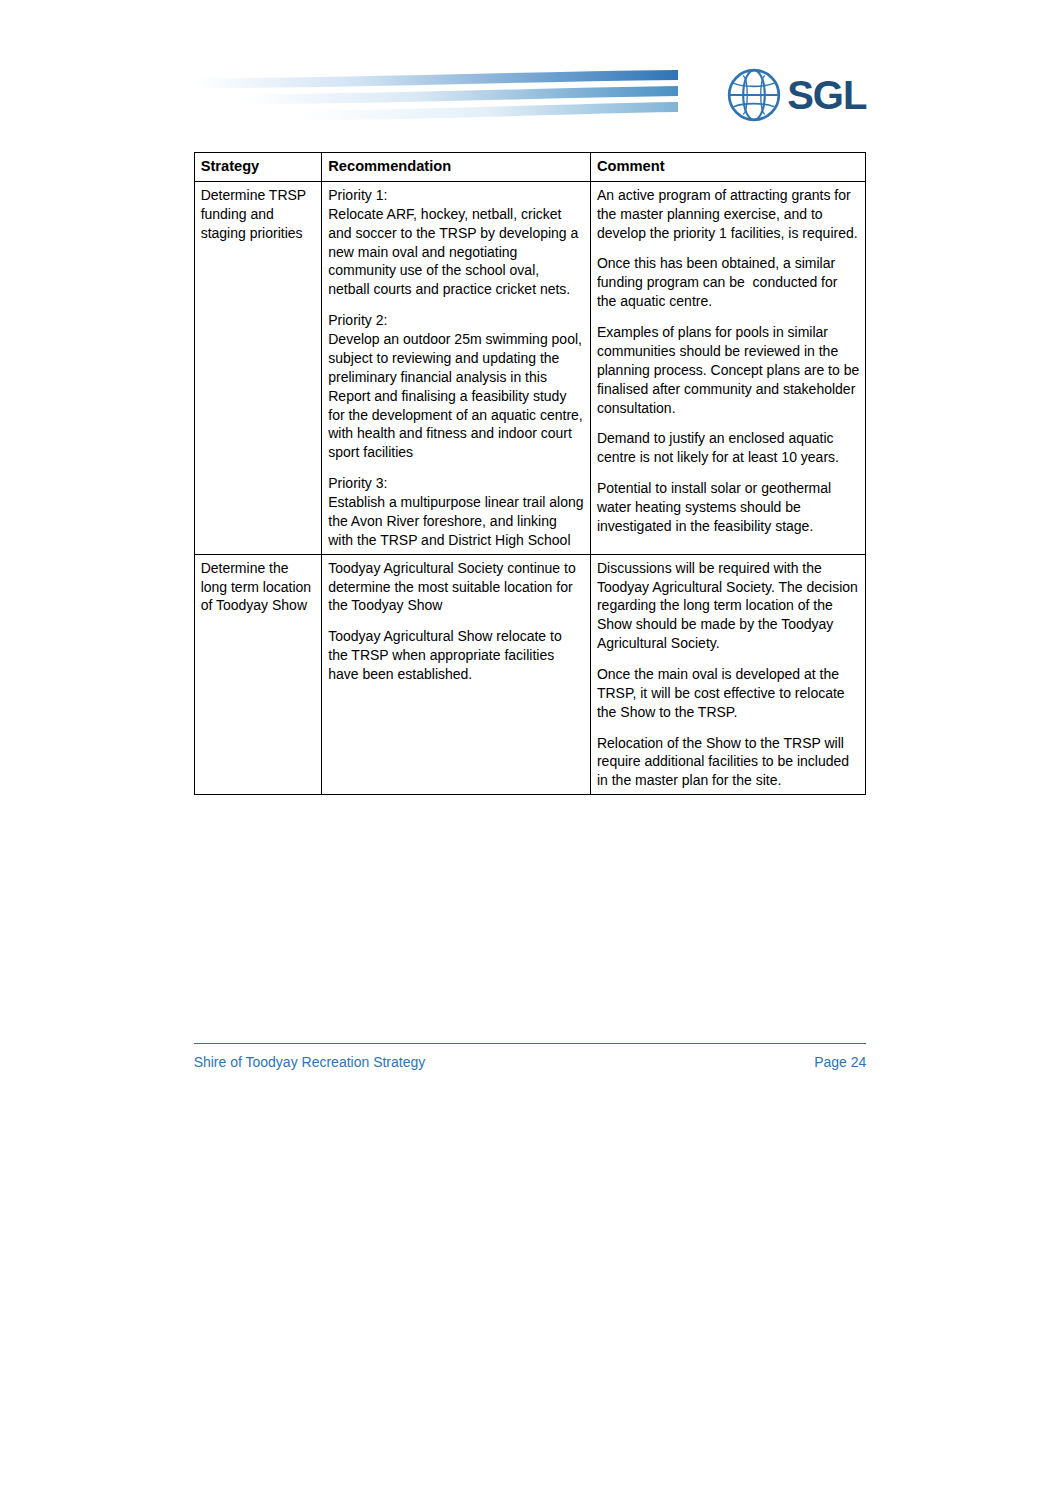SGL
| Strategy | Recommendation | Comment |
| --- | --- | --- |
| Determine TRSP funding and staging priorities | Priority 1: Relocate ARF, hockey, netball, cricket and soccer to the TRSP by developing a new main oval and negotiating community use of the school oval, netball courts and practice cricket nets. Priority 2: Develop an outdoor 25m swimming pool, subject to reviewing and updating the preliminary financial analysis in this Report and finalising a feasibility study for the development of an aquatic centre, with health and fitness and indoor court sport facilities Priority 3: Establish a multipurpose linear trail along the Avon River foreshore, and linking with the TRSP and District High School | An active program of attracting grants for the master planning exercise, and to develop the priority 1 facilities, is required. Once this has been obtained, a similar funding program can be conducted for the aquatic centre. Examples of plans for pools in similar communities should be reviewed in the planning process. Concept plans are to be finalised after community and stakeholder consultation. Demand to justify an enclosed aquatic centre is not likely for at least 10 years. Potential to install solar or geothermal water heating systems should be investigated in the feasibility stage. |
| Determine the long term location of Toodyay Show | Toodyay Agricultural Society continue to determine the most suitable location for the Toodyay Show Toodyay Agricultural Show relocate to the TRSP when appropriate facilities have been established. | Discussions will be required with the Toodyay Agricultural Society. The decision regarding the long term location of the Show should be made by the Toodyay Agricultural Society. Once the main oval is developed at the TRSP, it will be cost effective to relocate the Show to the TRSP. Relocation of the Show to the TRSP will require additional facilities to be included in the master plan for the site. |
Shire of Toodyay Recreation Strategy Page 24